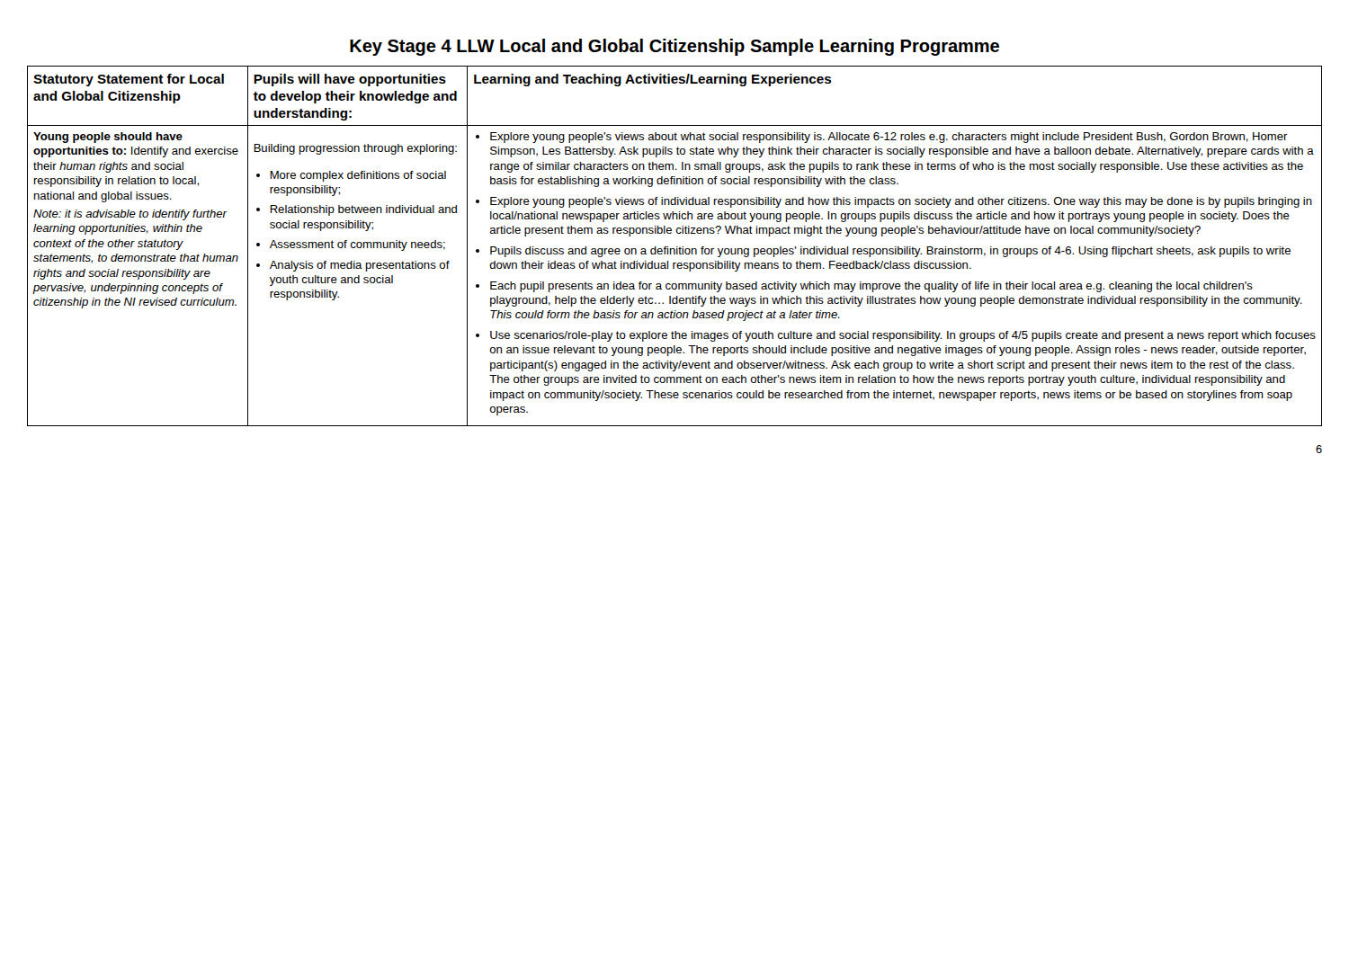Key Stage 4 LLW Local and Global Citizenship Sample Learning Programme
| Statutory Statement for Local and Global Citizenship | Pupils will have opportunities to develop their knowledge and understanding: | Learning and Teaching Activities/Learning Experiences |
| --- | --- | --- |
| Young people should have opportunities to: Identify and exercise their human rights and social responsibility in relation to local, national and global issues. Note: it is advisable to identify further learning opportunities, within the context of the other statutory statements, to demonstrate that human rights and social responsibility are pervasive, underpinning concepts of citizenship in the NI revised curriculum. | Building progression through exploring: More complex definitions of social responsibility; Relationship between individual and social responsibility; Assessment of community needs; Analysis of media presentations of youth culture and social responsibility. | Explore young people's views about what social responsibility is. Allocate 6-12 roles e.g. characters might include President Bush, Gordon Brown, Homer Simpson, Les Battersby. Ask pupils to state why they think their character is socially responsible and have a balloon debate. Alternatively, prepare cards with a range of similar characters on them. In small groups, ask the pupils to rank these in terms of who is the most socially responsible. Use these activities as the basis for establishing a working definition of social responsibility with the class. Explore young people's views of individual responsibility and how this impacts on society and other citizens. One way this may be done is by pupils bringing in local/national newspaper articles which are about young people. In groups pupils discuss the article and how it portrays young people in society. Does the article present them as responsible citizens? What impact might the young people's behaviour/attitude have on local community/society? Pupils discuss and agree on a definition for young peoples' individual responsibility. Brainstorm, in groups of 4-6. Using flipchart sheets, ask pupils to write down their ideas of what individual responsibility means to them. Feedback/class discussion. Each pupil presents an idea for a community based activity which may improve the quality of life in their local area e.g. cleaning the local children's playground, help the elderly etc… Identify the ways in which this activity illustrates how young people demonstrate individual responsibility in the community. This could form the basis for an action based project at a later time. Use scenarios/role-play to explore the images of youth culture and social responsibility. In groups of 4/5 pupils create and present a news report which focuses on an issue relevant to young people. The reports should include positive and negative images of young people. Assign roles - news reader, outside reporter, participant(s) engaged in the activity/event and observer/witness. Ask each group to write a short script and present their news item to the rest of the class. The other groups are invited to comment on each other's news item in relation to how the news reports portray youth culture, individual responsibility and impact on community/society. These scenarios could be researched from the internet, newspaper reports, news items or be based on storylines from soap operas. |
6